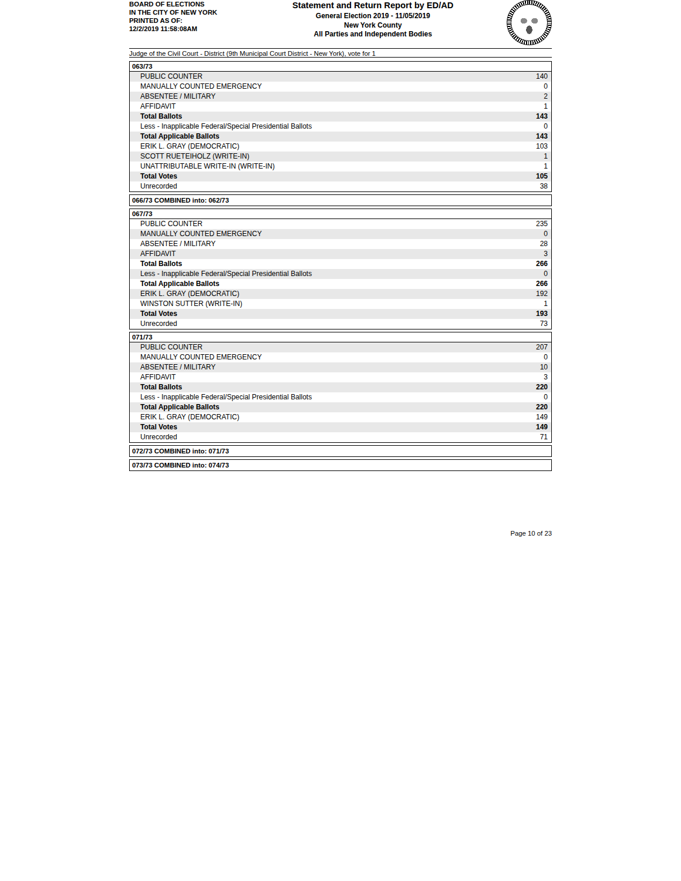BOARD OF ELECTIONS
IN THE CITY OF NEW YORK
PRINTED AS OF:
12/2/2019 11:58:08AM
Statement and Return Report by ED/AD
General Election 2019 - 11/05/2019
New York County
All Parties and Independent Bodies
Judge of the Civil Court - District (9th Municipal Court District - New York), vote for 1
063/73
| PUBLIC COUNTER | 140 |
| MANUALLY COUNTED EMERGENCY | 0 |
| ABSENTEE / MILITARY | 2 |
| AFFIDAVIT | 1 |
| Total Ballots | 143 |
| Less - Inapplicable Federal/Special Presidential Ballots | 0 |
| Total Applicable Ballots | 143 |
| ERIK L. GRAY (DEMOCRATIC) | 103 |
| SCOTT RUETEIHOLZ (WRITE-IN) | 1 |
| UNATTRIBUTABLE WRITE-IN (WRITE-IN) | 1 |
| Total Votes | 105 |
| Unrecorded | 38 |
066/73 COMBINED into: 062/73
067/73
| PUBLIC COUNTER | 235 |
| MANUALLY COUNTED EMERGENCY | 0 |
| ABSENTEE / MILITARY | 28 |
| AFFIDAVIT | 3 |
| Total Ballots | 266 |
| Less - Inapplicable Federal/Special Presidential Ballots | 0 |
| Total Applicable Ballots | 266 |
| ERIK L. GRAY (DEMOCRATIC) | 192 |
| WINSTON SUTTER (WRITE-IN) | 1 |
| Total Votes | 193 |
| Unrecorded | 73 |
071/73
| PUBLIC COUNTER | 207 |
| MANUALLY COUNTED EMERGENCY | 0 |
| ABSENTEE / MILITARY | 10 |
| AFFIDAVIT | 3 |
| Total Ballots | 220 |
| Less - Inapplicable Federal/Special Presidential Ballots | 0 |
| Total Applicable Ballots | 220 |
| ERIK L. GRAY (DEMOCRATIC) | 149 |
| Total Votes | 149 |
| Unrecorded | 71 |
072/73 COMBINED into: 071/73
073/73 COMBINED into: 074/73
Page 10 of 23